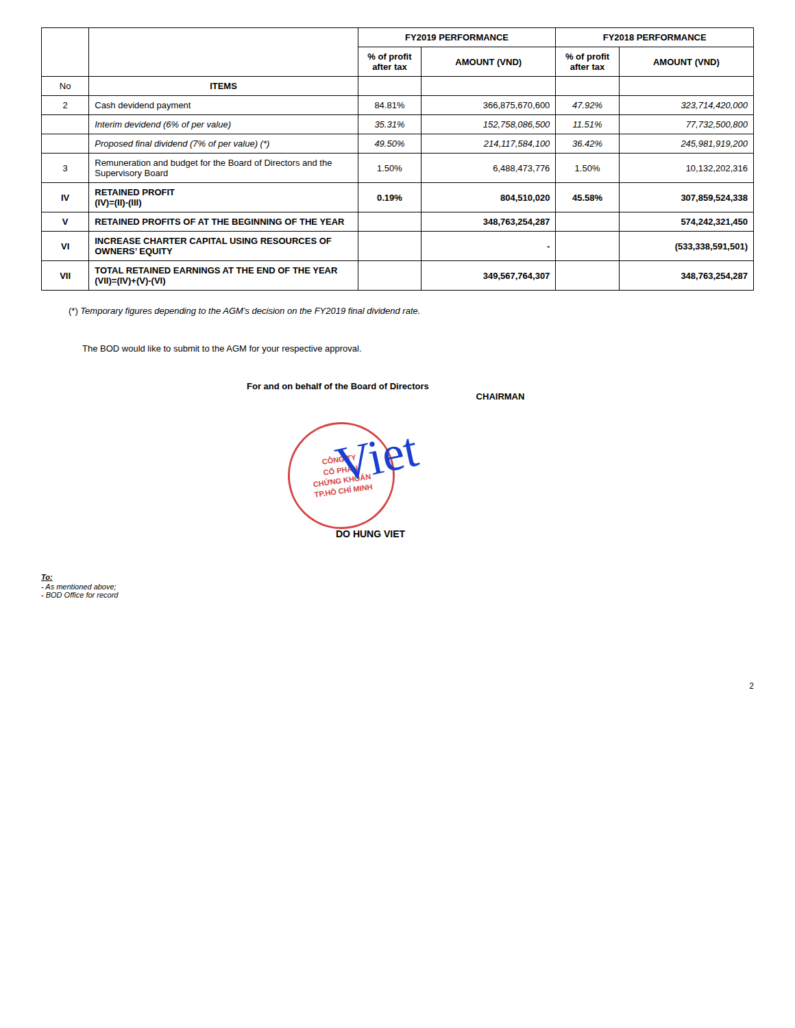| | | FY2019 PERFORMANCE | FY2018 PERFORMANCE |
| --- | --- | --- | --- |
| % of profit after tax | AMOUNT (VND) | % of profit after tax | AMOUNT (VND) |
| No | ITEMS | | | | |
| 2 | Cash devidend payment | 84.81% | 366,875,670,600 | 47.92% | 323,714,420,000 |
| | Interim devidend (6% of per value) | 35.31% | 152,758,086,500 | 11.51% | 77,732,500,800 |
| | Proposed final dividend (7% of per value) (*) | 49.50% | 214,117,584,100 | 36.42% | 245,981,919,200 |
| 3 | Remuneration and budget for the Board of Directors and the Supervisory Board | 1.50% | 6,488,473,776 | 1.50% | 10,132,202,316 |
| IV | RETAINED PROFIT (IV)=(II)-(III) | 0.19% | 804,510,020 | 45.58% | 307,859,524,338 |
| V | RETAINED PROFITS OF AT THE BEGINNING OF THE YEAR | | 348,763,254,287 | | 574,242,321,450 |
| VI | INCREASE CHARTER CAPITAL USING RESOURCES OF OWNERS’ EQUITY | | - | | (533,338,591,501) |
| VII | TOTAL RETAINED EARNINGS AT THE END OF THE YEAR (VII)=(IV)+(V)-(VI) | | 349,567,764,307 | | 348,763,254,287 |
(*) Temporary figures depending to the AGM’s decision on the FY2019 final dividend rate.
The BOD would like to submit to the AGM for your respective approval.
For and on behalf of the Board of Directors
CHAIRMAN
CÔNG TY
CỔ PHẦN
CHỨNG KHOÁN
TP.HỒ CHÍ MINH
Viet
DO HUNG VIET
To:
- As mentioned above;
- BOD Office for record
2